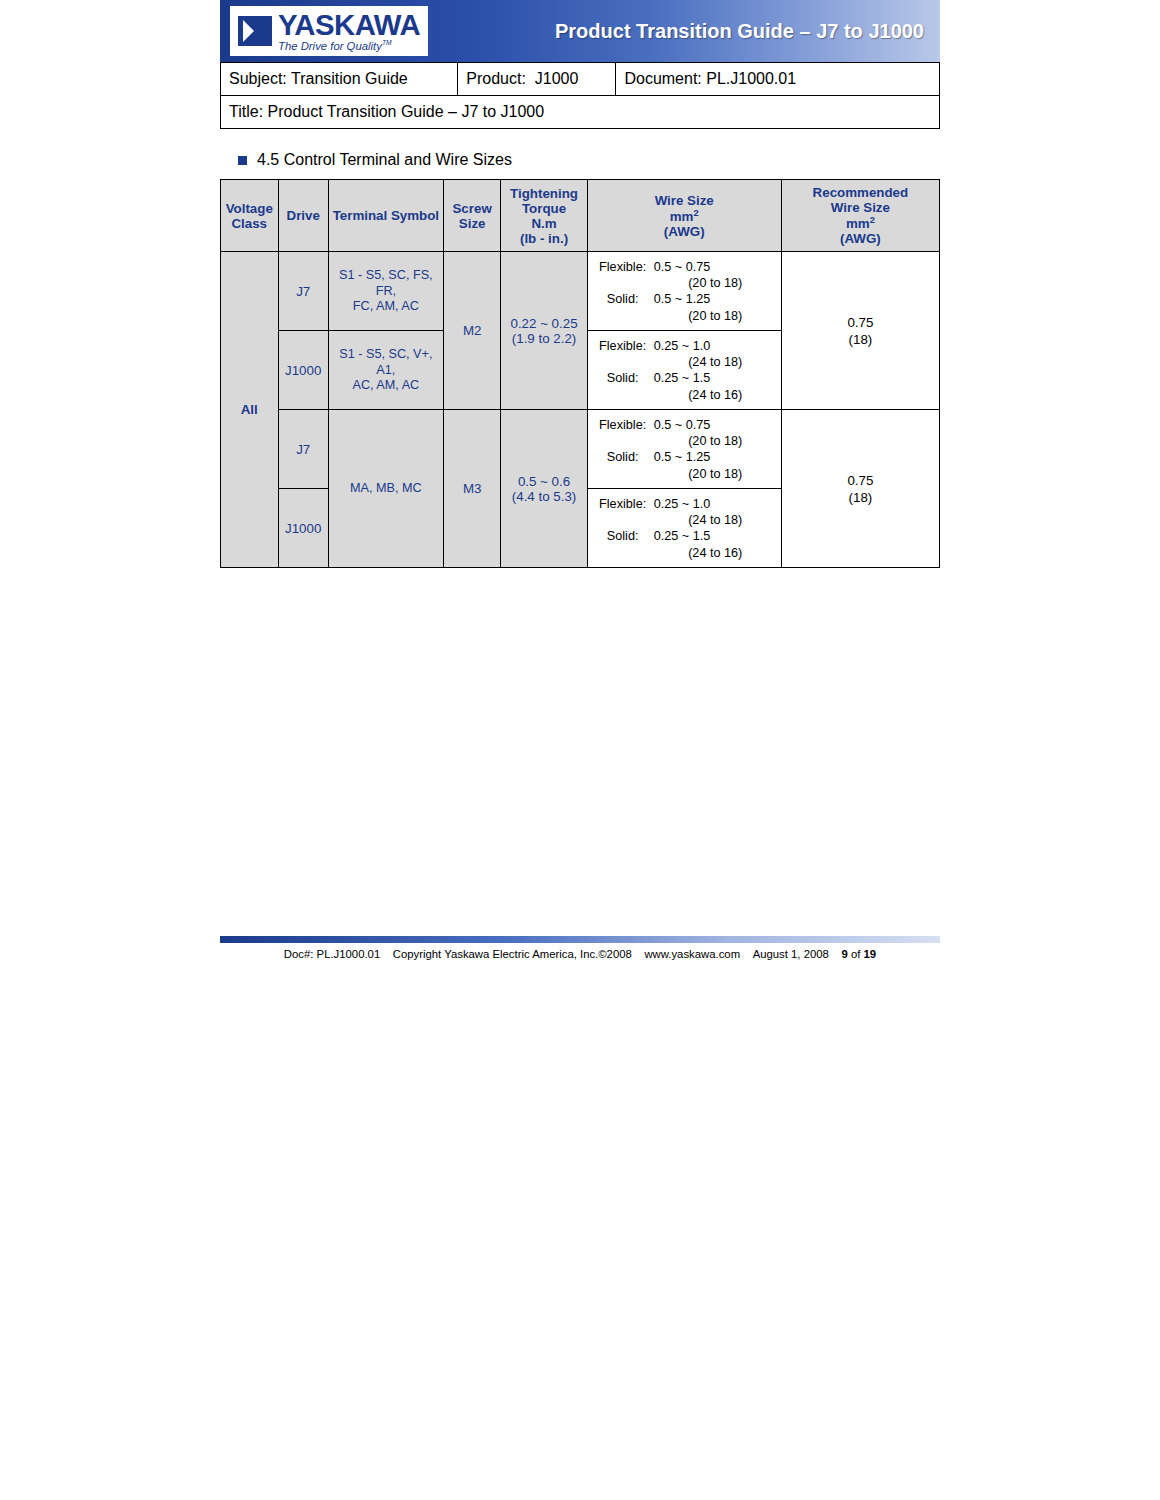YASKAWA
The Drive for QualityTM
Product Transition Guide – J7 to J1000
| Subject: Transition Guide | Product: J1000 | Document: PL.J1000.01 |
| Title: Product Transition Guide – J7 to J1000 |
4.5 Control Terminal and Wire Sizes
| Voltage Class | Drive | Terminal Symbol | Screw Size | Tightening Torque N.m (lb - in.) | Wire Size mm 2 (AWG) | Recommended Wire Size mm 2 (AWG) |
| --- | --- | --- | --- | --- | --- | --- |
| All | J7 | S1 - S5, SC, FS, FR, FC, AM, AC | M2 | 0.22 ~ 0.25 (1.9 to 2.2) | Flexible: 0.5 ~ 0.75 (20 to 18) Solid: 0.5 ~ 1.25 (20 to 18) | 0.75 (18) |
| J1000 | S1 - S5, SC, V+, A1, AC, AM, AC | Flexible: 0.25 ~ 1.0 (24 to 18) Solid: 0.25 ~ 1.5 (24 to 16) |
| J7 | MA, MB, MC | M3 | 0.5 ~ 0.6 (4.4 to 5.3) | Flexible: 0.5 ~ 0.75 (20 to 18) Solid: 0.5 ~ 1.25 (20 to 18) | 0.75 (18) |
| J1000 | Flexible: 0.25 ~ 1.0 (24 to 18) Solid: 0.25 ~ 1.5 (24 to 16) |
Doc#: PL.J1000.01 Copyright Yaskawa Electric America, Inc.©2008 www.yaskawa.com August 1, 2008 9 of 19